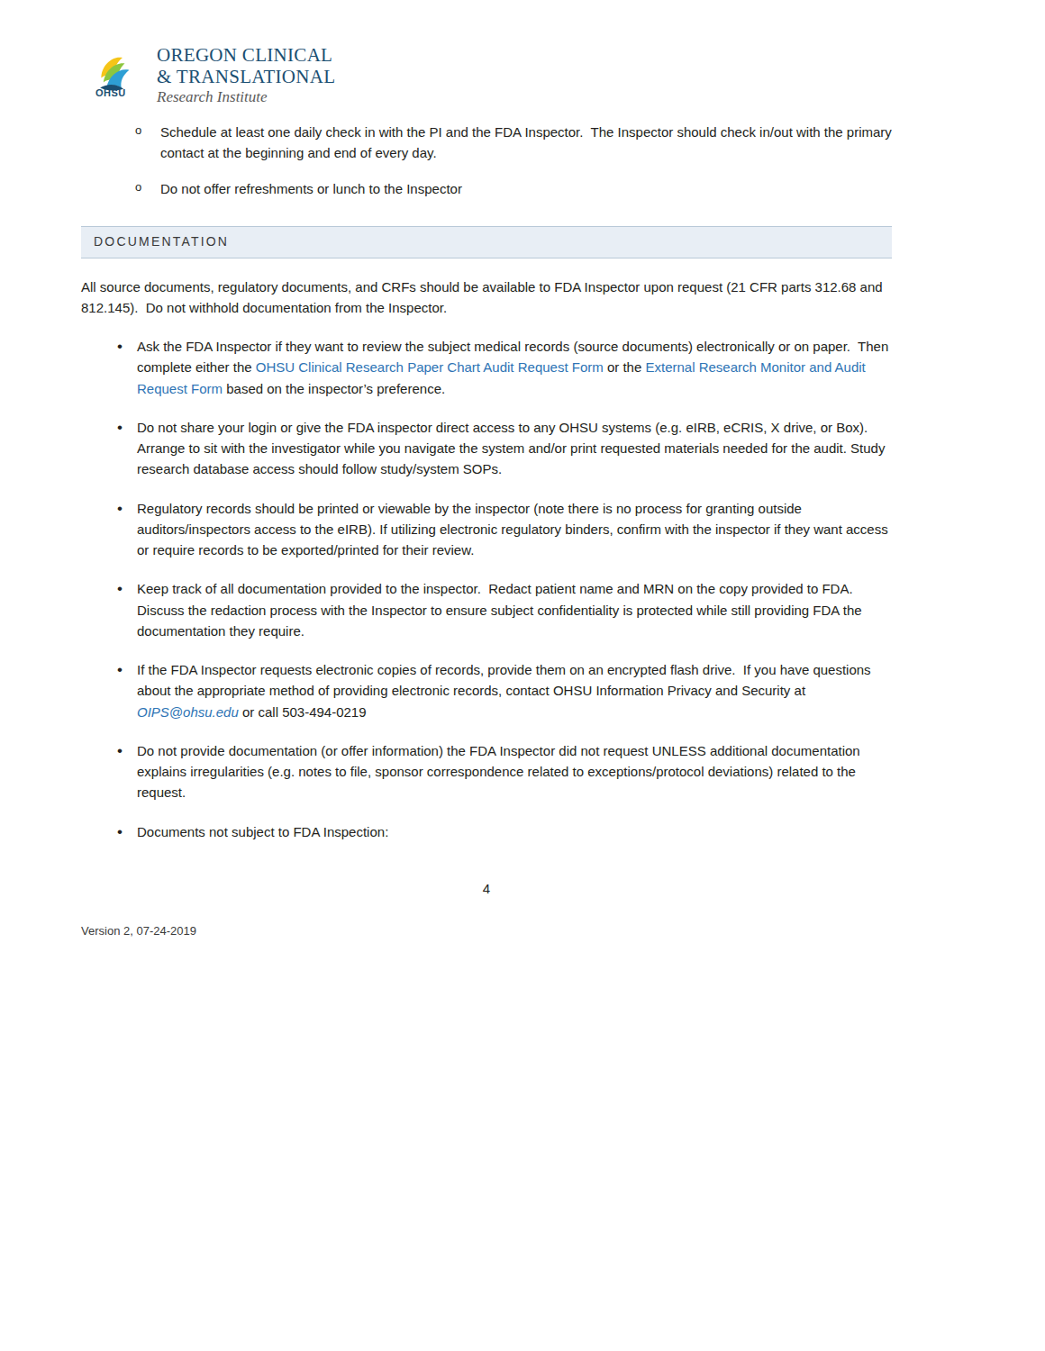OHSU
OREGON CLINICAL & TRANSLATIONAL Research Institute
Schedule at least one daily check in with the PI and the FDA Inspector. The Inspector should check in/out with the primary contact at the beginning and end of every day.
Do not offer refreshments or lunch to the Inspector
DOCUMENTATION
All source documents, regulatory documents, and CRFs should be available to FDA Inspector upon request (21 CFR parts 312.68 and 812.145). Do not withhold documentation from the Inspector.
Ask the FDA Inspector if they want to review the subject medical records (source documents) electronically or on paper. Then complete either the OHSU Clinical Research Paper Chart Audit Request Form or the External Research Monitor and Audit Request Form based on the inspector’s preference.
Do not share your login or give the FDA inspector direct access to any OHSU systems (e.g. eIRB, eCRIS, X drive, or Box). Arrange to sit with the investigator while you navigate the system and/or print requested materials needed for the audit. Study research database access should follow study/system SOPs.
Regulatory records should be printed or viewable by the inspector (note there is no process for granting outside auditors/inspectors access to the eIRB). If utilizing electronic regulatory binders, confirm with the inspector if they want access or require records to be exported/printed for their review.
Keep track of all documentation provided to the inspector. Redact patient name and MRN on the copy provided to FDA. Discuss the redaction process with the Inspector to ensure subject confidentiality is protected while still providing FDA the documentation they require.
If the FDA Inspector requests electronic copies of records, provide them on an encrypted flash drive. If you have questions about the appropriate method of providing electronic records, contact OHSU Information Privacy and Security at OIPS@ohsu.edu or call 503-494-0219
Do not provide documentation (or offer information) the FDA Inspector did not request UNLESS additional documentation explains irregularities (e.g. notes to file, sponsor correspondence related to exceptions/protocol deviations) related to the request.
Documents not subject to FDA Inspection:
4
Version 2, 07-24-2019